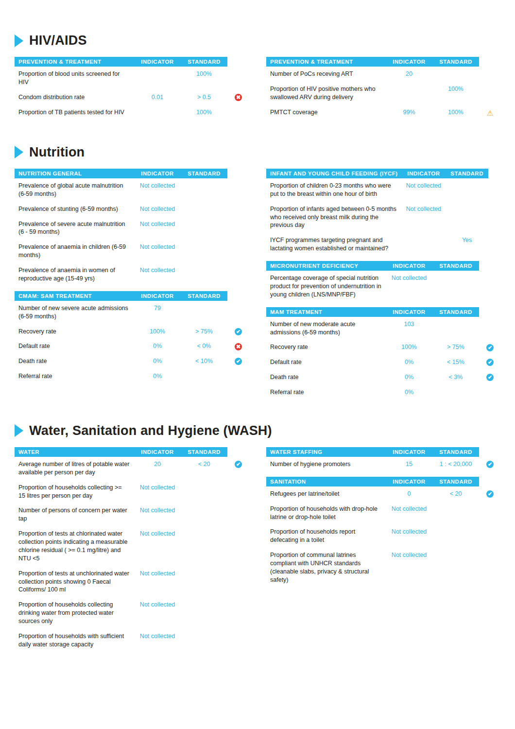HIV/AIDS
| Prevention & Treatment | Indicator | Standard | |
| --- | --- | --- | --- |
| Proportion of blood units screened for HIV | | 100% | |
| Condom distribution rate | 0.01 | > 0.5 | ✖ |
| Proportion of TB patients tested for HIV | | 100% | |
| Prevention & Treatment | Indicator | Standard | |
| --- | --- | --- | --- |
| Number of PoCs receving ART | 20 | | |
| Proportion of HIV positive mothers who swallowed ARV during delivery | | 100% | |
| PMTCT coverage | 99% | 100% | ⚠ |
Nutrition
| Nutrition General | Indicator | Standard | |
| --- | --- | --- | --- |
| Prevalence of global acute malnutrition (6-59 months) | Not collected | | |
| Prevalence of stunting (6-59 months) | Not collected | | |
| Prevalence of severe acute malnutrition (6 - 59 months) | Not collected | | |
| Prevalence of anaemia in children (6-59 months) | Not collected | | |
| Prevalence of anaemia in women of reproductive age (15-49 yrs) | Not collected | | |
| CMAM: SAM Treatment | Indicator | Standard | |
| --- | --- | --- | --- |
| Number of new severe acute admissions (6-59 months) | 79 | | |
| Recovery rate | 100% | > 75% | ✔ |
| Default rate | 0% | < 0% | ✖ |
| Death rate | 0% | < 10% | ✔ |
| Referral rate | 0% | | |
| Infant and Young Child Feeding (IYCF) | Indicator | Standard | |
| --- | --- | --- | --- |
| Proportion of children 0-23 months who were put to the breast within one hour of birth | Not collected | | |
| Proportion of infants aged between 0-5 months who received only breast milk during the previous day | Not collected | | |
| IYCF programmes targeting pregnant and lactating women established or maintained? | | Yes | |
| Micronutrient Deficiency | Indicator | Standard | |
| --- | --- | --- | --- |
| Percentage coverage of special nutrition product for prevention of undernutrition in young children (LNS/MNP/FBF) | Not collected | | |
| MAM Treatment | Indicator | Standard | |
| --- | --- | --- | --- |
| Number of new moderate acute admissions (6-59 months) | 103 | | |
| Recovery rate | 100% | > 75% | ✔ |
| Default rate | 0% | < 15% | ✔ |
| Death rate | 0% | < 3% | ✔ |
| Referral rate | 0% | | |
Water, Sanitation and Hygiene (WASH)
| Water | Indicator | Standard | |
| --- | --- | --- | --- |
| Average number of litres of potable water available per person per day | 20 | < 20 | ✔ |
| Proportion of households collecting >= 15 litres per person per day | Not collected | | |
| Number of persons of concern per water tap | Not collected | | |
| Proportion of tests at chlorinated water collection points indicating a measurable chlorine residual ( >= 0.1 mg/litre) and NTU <5 | Not collected | | |
| Proportion of tests at unchlorinated water collection points showing 0 Faecal Coliforms/ 100 ml | Not collected | | |
| Proportion of households collecting drinking water from protected water sources only | Not collected | | |
| Proportion of households with sufficient daily water storage capacity | Not collected | | |
| Water Staffing | Indicator | Standard | |
| --- | --- | --- | --- |
| Number of hygiene promoters | 15 | 1 : < 20,000 | ✔ |
| Sanitation | Indicator | Standard | |
| --- | --- | --- | --- |
| Refugees per latrine/toilet | 0 | < 20 | ✔ |
| Proportion of households with drop-hole latrine or drop-hole toilet | Not collected | | |
| Proportion of households report defecating in a toilet | Not collected | | |
| Proportion of communal latrines compliant with UNHCR standards (cleanable slabs, privacy & structural safety) | Not collected | | |